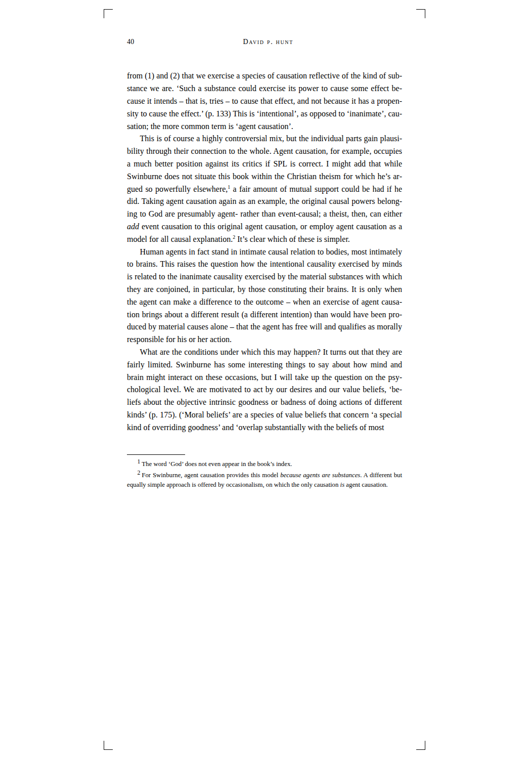40 David P. Hunt
from (1) and (2) that we exercise a species of causation reflective of the kind of substance we are. ‘Such a substance could exercise its power to cause some effect because it intends – that is, tries – to cause that effect, and not because it has a propensity to cause the effect.’ (p. 133) This is ‘intentional’, as opposed to ‘inanimate’, causation; the more common term is ‘agent causation’.
This is of course a highly controversial mix, but the individual parts gain plausibility through their connection to the whole. Agent causation, for example, occupies a much better position against its critics if SPL is correct. I might add that while Swinburne does not situate this book within the Christian theism for which he’s argued so powerfully elsewhere,1 a fair amount of mutual support could be had if he did. Taking agent causation again as an example, the original causal powers belonging to God are presumably agent- rather than event-causal; a theist, then, can either add event causation to this original agent causation, or employ agent causation as a model for all causal explanation.2 It’s clear which of these is simpler.
Human agents in fact stand in intimate causal relation to bodies, most intimately to brains. This raises the question how the intentional causality exercised by minds is related to the inanimate causality exercised by the material substances with which they are conjoined, in particular, by those constituting their brains. It is only when the agent can make a difference to the outcome – when an exercise of agent causation brings about a different result (a different intention) than would have been produced by material causes alone – that the agent has free will and qualifies as morally responsible for his or her action.
What are the conditions under which this may happen? It turns out that they are fairly limited. Swinburne has some interesting things to say about how mind and brain might interact on these occasions, but I will take up the question on the psychological level. We are motivated to act by our desires and our value beliefs, ‘beliefs about the objective intrinsic goodness or badness of doing actions of different kinds’ (p. 175). (‘Moral beliefs’ are a species of value beliefs that concern ‘a special kind of overriding goodness’ and ‘overlap substantially with the beliefs of most
1 The word ‘God’ does not even appear in the book’s index.
2 For Swinburne, agent causation provides this model because agents are substances. A different but equally simple approach is offered by occasionalism, on which the only causation is agent causation.